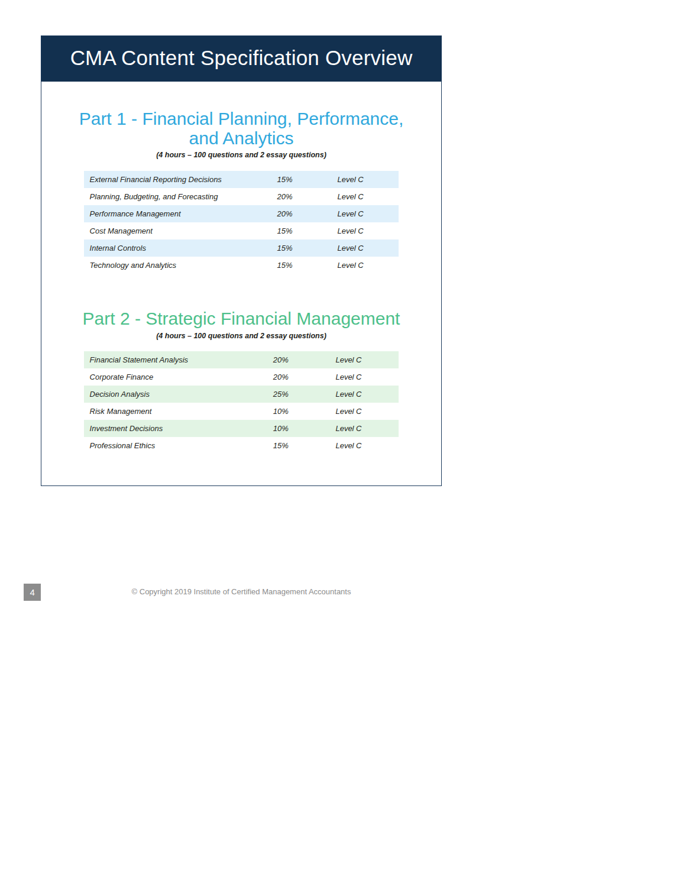CMA Content Specification Overview
Part 1 - Financial Planning, Performance, and Analytics
(4 hours – 100 questions and 2 essay questions)
| External Financial Reporting Decisions | 15% | Level C |
| Planning, Budgeting, and Forecasting | 20% | Level C |
| Performance Management | 20% | Level C |
| Cost Management | 15% | Level C |
| Internal Controls | 15% | Level C |
| Technology and Analytics | 15% | Level C |
Part 2 - Strategic Financial Management
(4 hours – 100 questions and 2 essay questions)
| Financial Statement Analysis | 20% | Level C |
| Corporate Finance | 20% | Level C |
| Decision Analysis | 25% | Level C |
| Risk Management | 10% | Level C |
| Investment Decisions | 10% | Level C |
| Professional Ethics | 15% | Level C |
4
© Copyright 2019 Institute of Certified Management Accountants